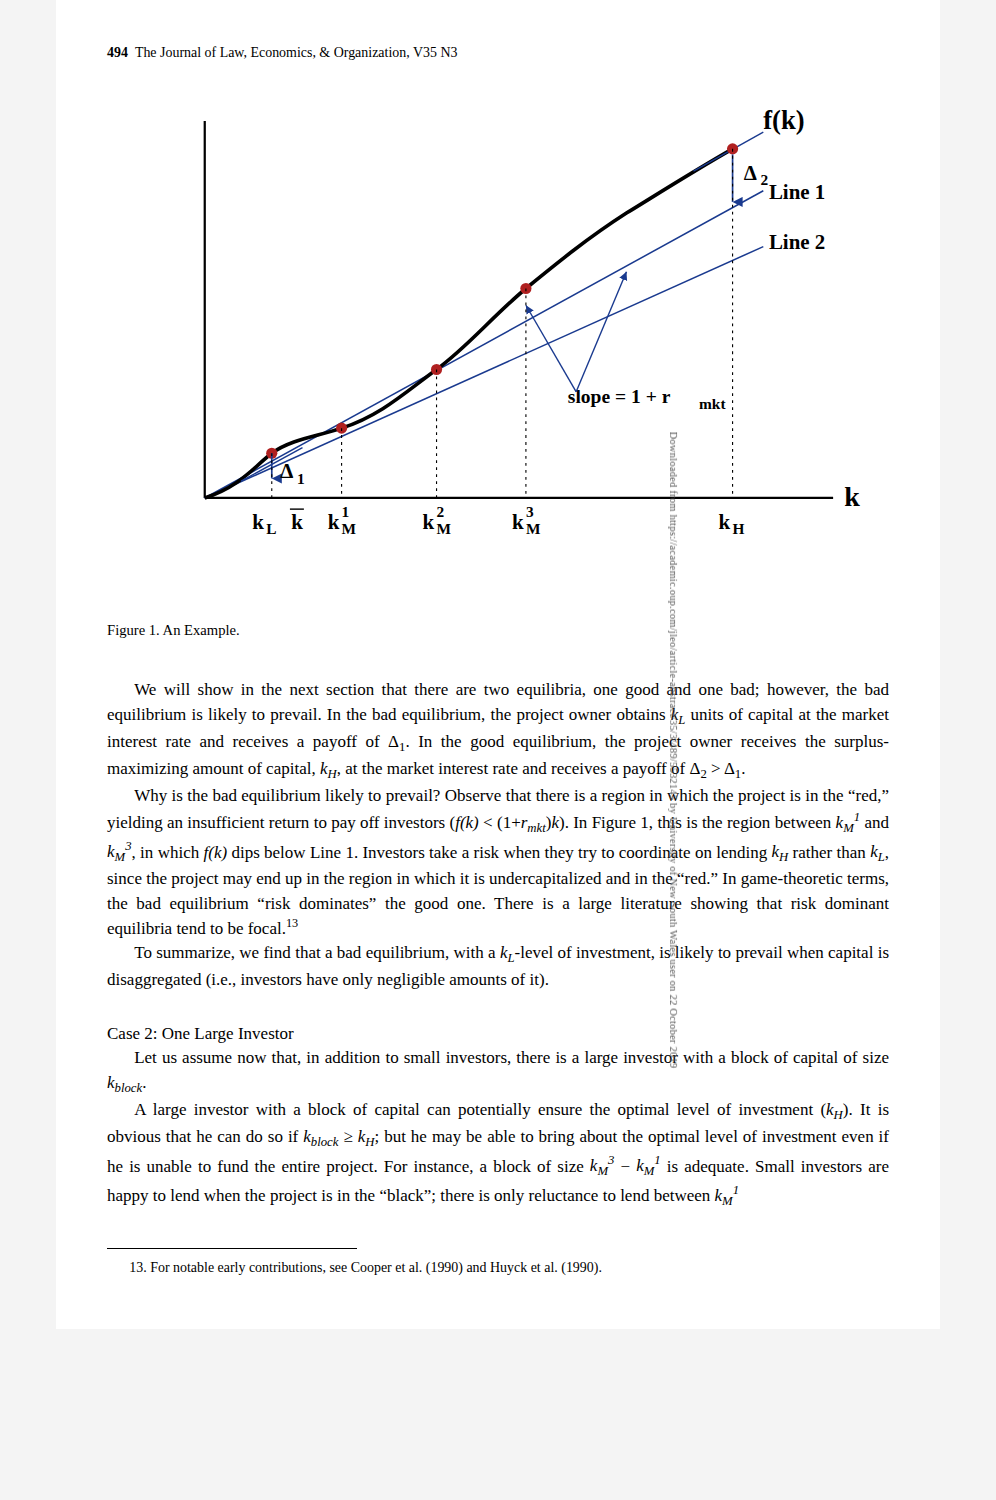Downloaded from https://academic.oup.com/jleo/article-abstract/35/3/489/5532145 by University of New South Wales user on 22 October 2019
494 The Journal of Law, Economics, & Organization, V35 N3
k Δ 1 Δ 2 f(k) Line 1 Line 2 slope = 1 + r mkt k L k k M 1 k M 2 k M 3 k H
Figure 1. An Example.
We will show in the next section that there are two equilibria, one good and one bad; however, the bad equilibrium is likely to prevail. In the bad equilibrium, the project owner obtains kL units of capital at the market interest rate and receives a payoff of Δ1. In the good equilibrium, the project owner receives the surplus-maximizing amount of capital, kH, at the market interest rate and receives a payoff of Δ2 > Δ1.
Why is the bad equilibrium likely to prevail? Observe that there is a region in which the project is in the “red,” yielding an insufficient return to pay off investors (f(k) < (1+rmkt)k). In Figure 1, this is the region between kM 1 and kM 3, in which f(k) dips below Line 1. Investors take a risk when they try to coordinate on lending kH rather than kL, since the project may end up in the region in which it is undercapitalized and in the “red.” In game-theoretic terms, the bad equilibrium “risk dominates” the good one. There is a large literature showing that risk dominant equilibria tend to be focal.13
To summarize, we find that a bad equilibrium, with a kL-level of investment, is likely to prevail when capital is disaggregated (i.e., investors have only negligible amounts of it).
Case 2: One Large Investor
Let us assume now that, in addition to small investors, there is a large investor with a block of capital of size kblock.
A large investor with a block of capital can potentially ensure the optimal level of investment (kH). It is obvious that he can do so if kblock ≥ kH; but he may be able to bring about the optimal level of investment even if he is unable to fund the entire project. For instance, a block of size kM 3 − kM 1 is adequate. Small investors are happy to lend when the project is in the “black”; there is only reluctance to lend between kM 1
13. For notable early contributions, see Cooper et al. (1990) and Huyck et al. (1990).